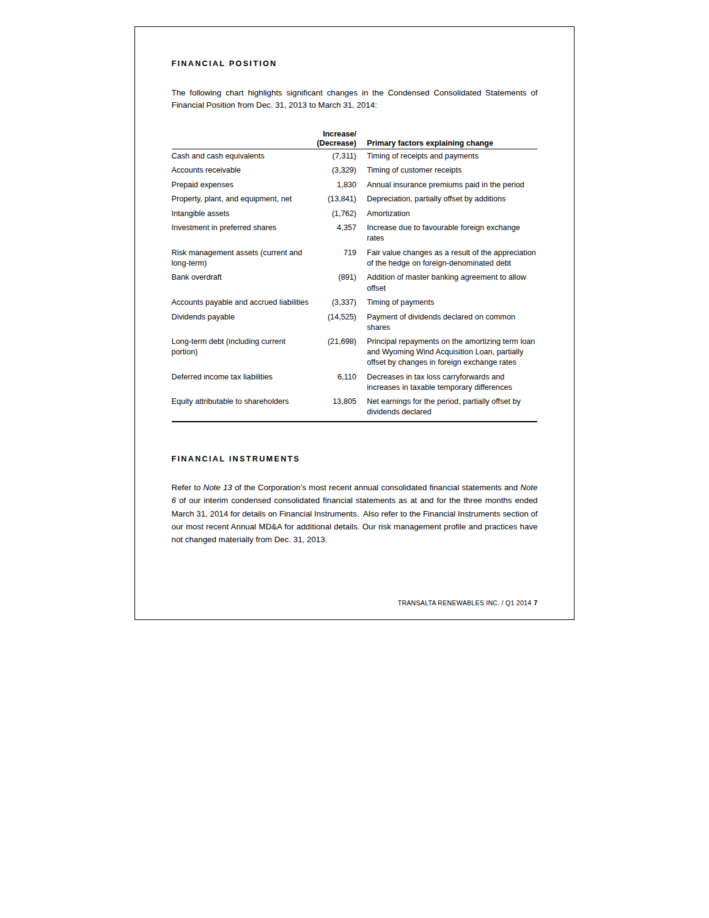Financial Position
The following chart highlights significant changes in the Condensed Consolidated Statements of Financial Position from Dec. 31, 2013 to March 31, 2014:
| | Increase/ | |
| --- | --- | --- |
| | (Decrease) | Primary factors explaining change |
| Cash and cash equivalents | (7,311) | Timing of receipts and payments |
| Accounts receivable | (3,329) | Timing of customer receipts |
| Prepaid expenses | 1,830 | Annual insurance premiums paid in the period |
| Property, plant, and equipment, net | (13,841) | Depreciation, partially offset by additions |
| Intangible assets | (1,762) | Amortization |
| Investment in preferred shares | 4,357 | Increase due to favourable foreign exchange rates |
| Risk management assets (current and long-term) | 719 | Fair value changes as a result of the appreciation of the hedge on foreign-denominated debt |
| Bank overdraft | (891) | Addition of master banking agreement to allow offset |
| Accounts payable and accrued liabilities | (3,337) | Timing of payments |
| Dividends payable | (14,525) | Payment of dividends declared on common shares |
| Long-term debt (including current portion) | (21,698) | Principal repayments on the amortizing term loan and Wyoming Wind Acquisition Loan, partially offset by changes in foreign exchange rates |
| Deferred income tax liabilities | 6,110 | Decreases in tax loss carryforwards and increases in taxable temporary differences |
| Equity attributable to shareholders | 13,805 | Net earnings for the period, partially offset by dividends declared |
Financial Instruments
Refer to Note 13 of the Corporation’s most recent annual consolidated financial statements and Note 6 of our interim condensed consolidated financial statements as at and for the three months ended March 31, 2014 for details on Financial Instruments. Also refer to the Financial Instruments section of our most recent Annual MD&A for additional details. Our risk management profile and practices have not changed materially from Dec. 31, 2013.
TRANSALTA RENEWABLES INC. / Q1 20147